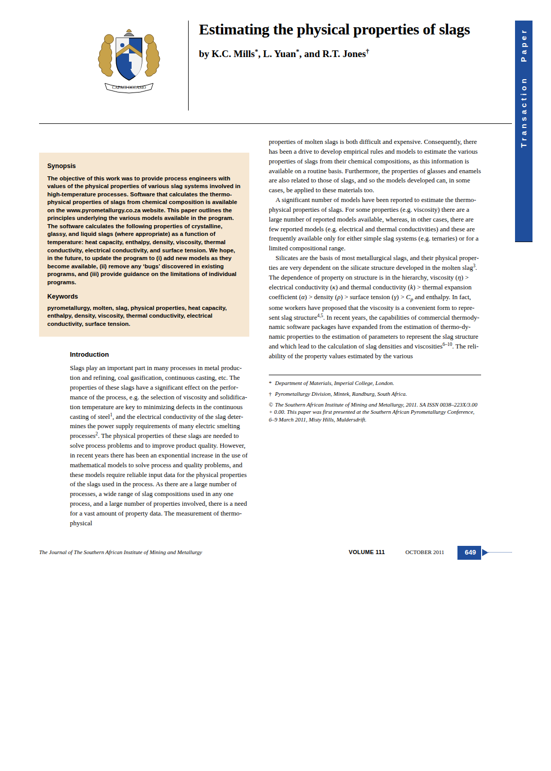Transaction Paper
CAPACI OCCASIO
Estimating the physical properties of slags
by K.C. Mills*, L. Yuan*, and R.T. Jones†
Synopsis
The objective of this work was to provide process engineers with values of the physical properties of various slag systems involved in high-temperature processes. Software that calculates the thermo-physical properties of slags from chemical composition is available on the www.pyrometallurgy.co.za website. This paper outlines the principles underlying the various models available in the program. The software calculates the following properties of crystalline, glassy, and liquid slags (where appropriate) as a function of temperature: heat capacity, enthalpy, density, viscosity, thermal conductivity, electrical conductivity, and surface tension. We hope, in the future, to update the program to (i) add new models as they become available, (ii) remove any ‘bugs' discovered in existing programs, and (iii) provide guidance on the limitations of individual programs.
Keywords
pyrometallurgy, molten, slag, physical properties, heat capacity, enthalpy, density, viscosity, thermal conductivity, electrical conductivity, surface tension.
Introduction
Slags play an important part in many processes in metal production and refining, coal gasification, continuous casting, etc. The properties of these slags have a significant effect on the performance of the process, e.g. the selection of viscosity and solidification temperature are key to minimizing defects in the continuous casting of steel1, and the electrical conductivity of the slag determines the power supply requirements of many electric smelting processes2. The physical properties of these slags are needed to solve process problems and to improve product quality. However, in recent years there has been an exponential increase in the use of mathematical models to solve process and quality problems, and these models require reliable input data for the physical properties of the slags used in the process. As there are a large number of processes, a wide range of slag compositions used in any one process, and a large number of properties involved, there is a need for a vast amount of property data. The measurement of thermo-physical
properties of molten slags is both difficult and expensive. Consequently, there has been a drive to develop empirical rules and models to estimate the various properties of slags from their chemical compositions, as this information is available on a routine basis. Furthermore, the properties of glasses and enamels are also related to those of slags, and so the models developed can, in some cases, be applied to these materials too.
A significant number of models have been reported to estimate the thermo-physical properties of slags. For some properties (e.g. viscosity) there are a large number of reported models available, whereas, in other cases, there are few reported models (e.g. electrical and thermal conductivities) and these are frequently available only for either simple slag systems (e.g. ternaries) or for a limited compositional range.
Silicates are the basis of most metallurgical slags, and their physical properties are very dependent on the silicate structure developed in the molten slag3. The dependence of property on structure is in the hierarchy, viscosity (η) > electrical conductivity (κ) and thermal conductivity (k) > thermal expansion coefficient (α) > density (ρ) > surface tension (γ) > Cp and enthalpy. In fact, some workers have proposed that the viscosity is a convenient form to represent slag structure4,5. In recent years, the capabilities of commercial thermodynamic software packages have expanded from the estimation of thermo-dynamic properties to the estimation of parameters to represent the slag structure and which lead to the calculation of slag densities and viscosities6–10. The reliability of the property values estimated by the various
*Department of Materials, Imperial College, London.
†Pyrometallurgy Division, Mintek, Randburg, South Africa.
©The Southern African Institute of Mining and Metallurgy, 2011. SA ISSN 0038–223X/3.00 + 0.00. This paper was first presented at the Southern African Pyrometallurgy Conference, 6–9 March 2011, Misty Hills, Muldersdrift.
The Journal of The Southern African Institute of Mining and Metallurgy
VOLUME 111
OCTOBER 2011
649